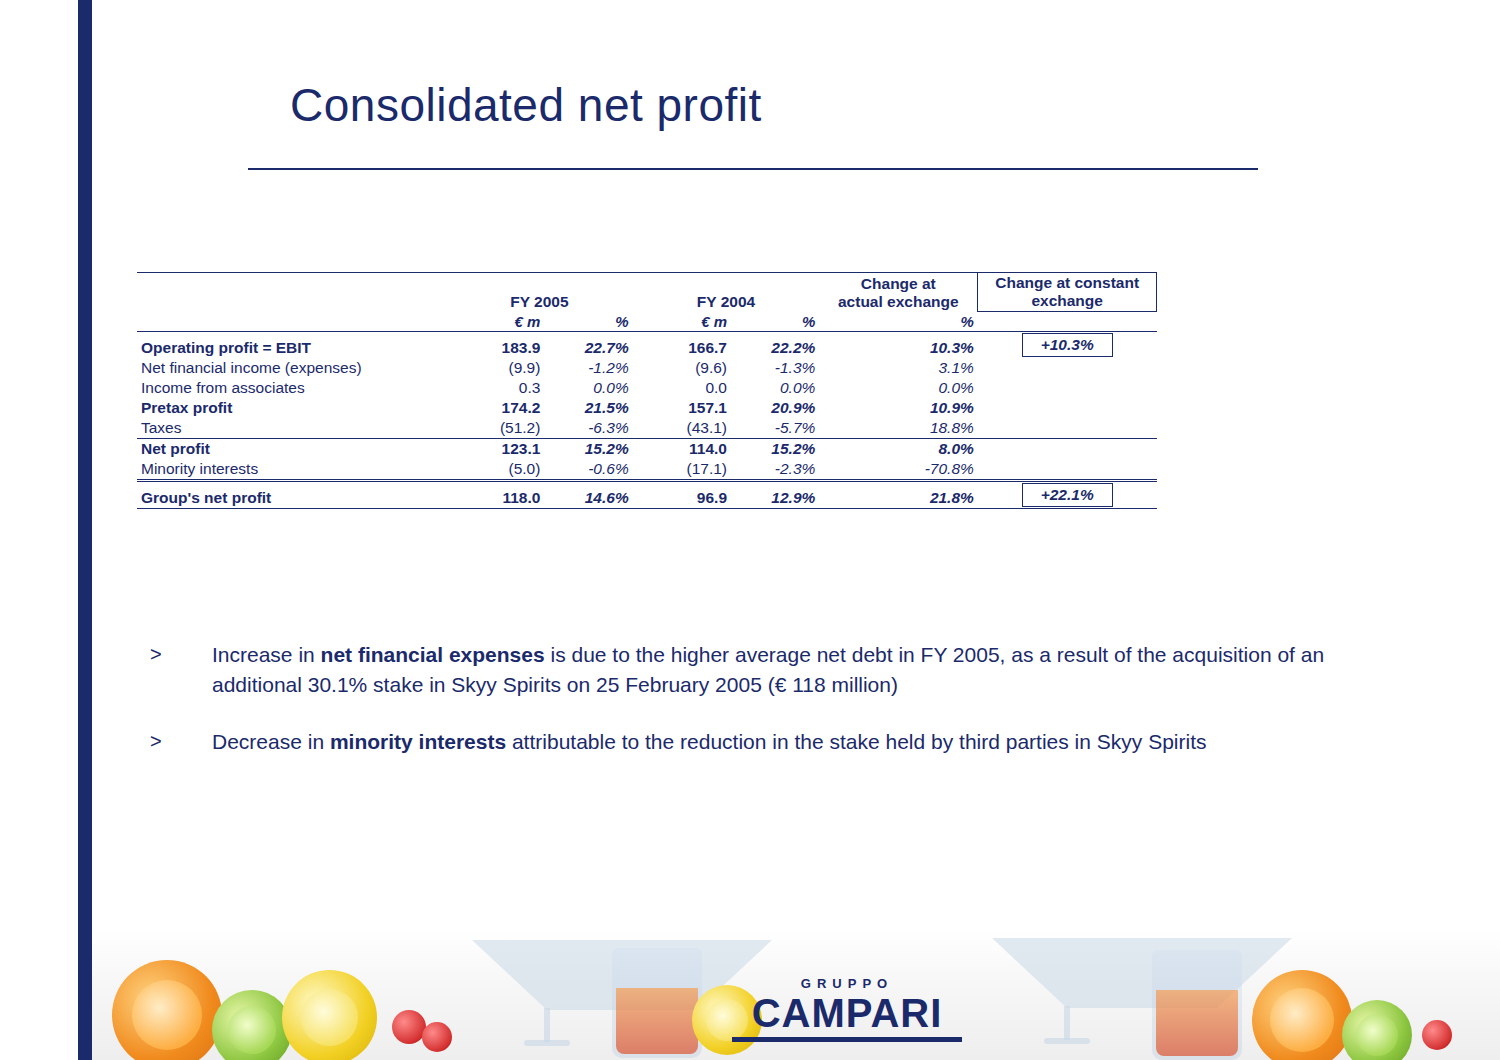Consolidated net profit
| | FY 2005 | FY 2004 | Change at actual exchange | Change at constant exchange |
| --- | --- | --- | --- | --- |
| | € m | % | € m | % | % | |
| Operating profit = EBIT | 183.9 | 22.7% | 166.7 | 22.2% | 10.3% | +10.3% |
| Net financial income (expenses) | (9.9) | -1.2% | (9.6) | -1.3% | 3.1% | |
| Income from associates | 0.3 | 0.0% | 0.0 | 0.0% | 0.0% | |
| Pretax profit | 174.2 | 21.5% | 157.1 | 20.9% | 10.9% | |
| Taxes | (51.2) | -6.3% | (43.1) | -5.7% | 18.8% | |
| Net profit | 123.1 | 15.2% | 114.0 | 15.2% | 8.0% | |
| Minority interests | (5.0) | -0.6% | (17.1) | -2.3% | -70.8% | |
| Group's net profit | 118.0 | 14.6% | 96.9 | 12.9% | 21.8% | +22.1% |
> Increase in net financial expenses is due to the higher average net debt in FY 2005, as a result of the acquisition of an additional 30.1% stake in Skyy Spirits on 25 February 2005 (€ 118 million)
> Decrease in minority interests attributable to the reduction in the stake held by third parties in Skyy Spirits
19
GRUPPO
CAMPARI